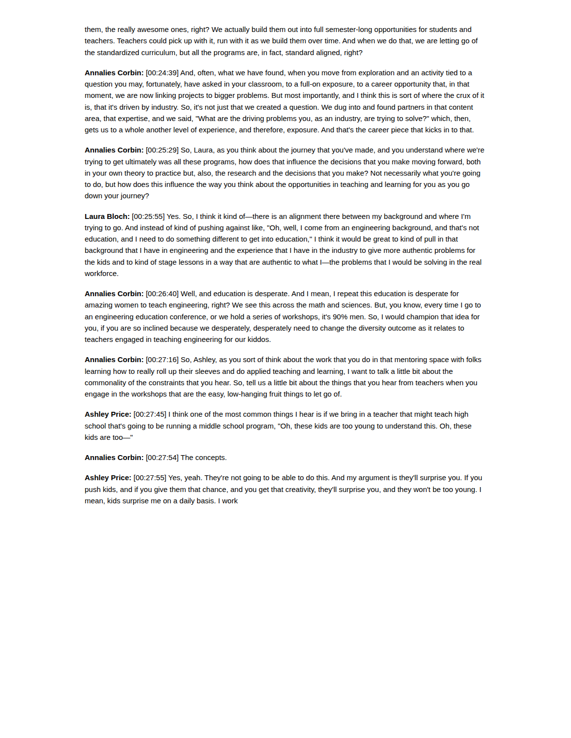them, the really awesome ones, right? We actually build them out into full semester-long opportunities for students and teachers. Teachers could pick up with it, run with it as we build them over time. And when we do that, we are letting go of the standardized curriculum, but all the programs are, in fact, standard aligned, right?
Annalies Corbin: [00:24:39] And, often, what we have found, when you move from exploration and an activity tied to a question you may, fortunately, have asked in your classroom, to a full-on exposure, to a career opportunity that, in that moment, we are now linking projects to bigger problems. But most importantly, and I think this is sort of where the crux of it is, that it's driven by industry. So, it's not just that we created a question. We dug into and found partners in that content area, that expertise, and we said, "What are the driving problems you, as an industry, are trying to solve?" which, then, gets us to a whole another level of experience, and therefore, exposure. And that's the career piece that kicks in to that.
Annalies Corbin: [00:25:29] So, Laura, as you think about the journey that you've made, and you understand where we're trying to get ultimately was all these programs, how does that influence the decisions that you make moving forward, both in your own theory to practice but, also, the research and the decisions that you make? Not necessarily what you're going to do, but how does this influence the way you think about the opportunities in teaching and learning for you as you go down your journey?
Laura Bloch: [00:25:55] Yes. So, I think it kind of—there is an alignment there between my background and where I'm trying to go. And instead of kind of pushing against like, "Oh, well, I come from an engineering background, and that's not education, and I need to do something different to get into education," I think it would be great to kind of pull in that background that I have in engineering and the experience that I have in the industry to give more authentic problems for the kids and to kind of stage lessons in a way that are authentic to what I—the problems that I would be solving in the real workforce.
Annalies Corbin: [00:26:40] Well, and education is desperate. And I mean, I repeat this education is desperate for amazing women to teach engineering, right? We see this across the math and sciences. But, you know, every time I go to an engineering education conference, or we hold a series of workshops, it's 90% men. So, I would champion that idea for you, if you are so inclined because we desperately, desperately need to change the diversity outcome as it relates to teachers engaged in teaching engineering for our kiddos.
Annalies Corbin: [00:27:16] So, Ashley, as you sort of think about the work that you do in that mentoring space with folks learning how to really roll up their sleeves and do applied teaching and learning, I want to talk a little bit about the commonality of the constraints that you hear. So, tell us a little bit about the things that you hear from teachers when you engage in the workshops that are the easy, low-hanging fruit things to let go of.
Ashley Price: [00:27:45] I think one of the most common things I hear is if we bring in a teacher that might teach high school that's going to be running a middle school program, "Oh, these kids are too young to understand this. Oh, these kids are too—"
Annalies Corbin: [00:27:54] The concepts.
Ashley Price: [00:27:55] Yes, yeah. They're not going to be able to do this. And my argument is they'll surprise you. If you push kids, and if you give them that chance, and you get that creativity, they'll surprise you, and they won't be too young. I mean, kids surprise me on a daily basis. I work